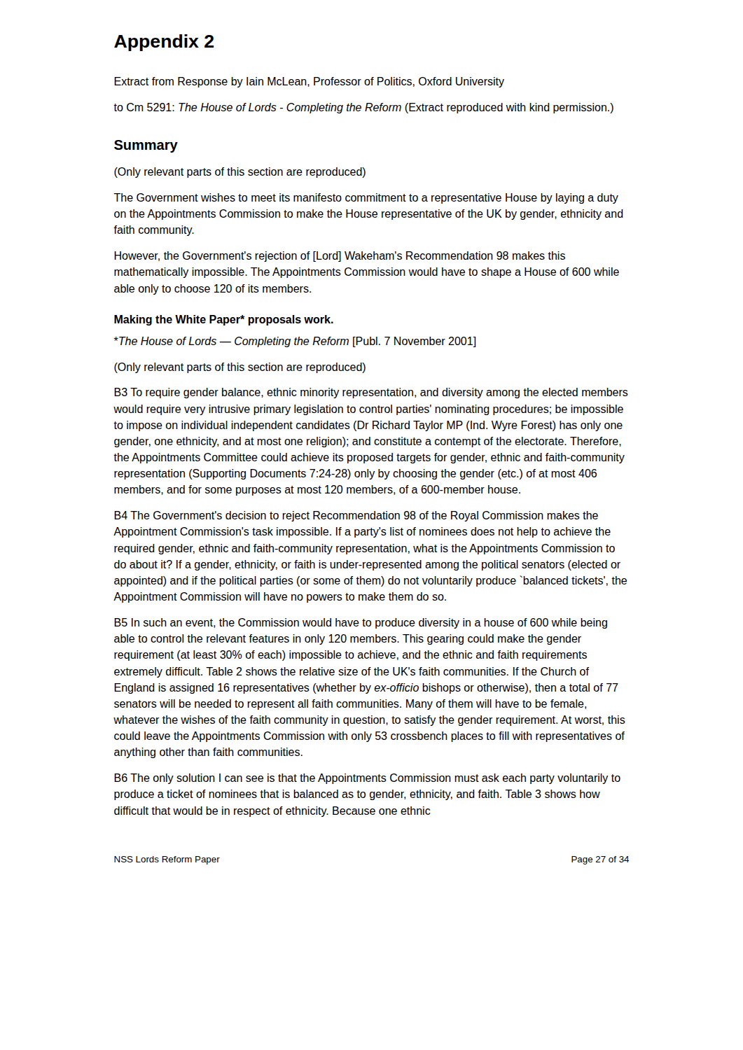Appendix 2
Extract from Response by Iain McLean, Professor of Politics, Oxford University
to Cm 5291: The House of Lords - Completing the Reform (Extract reproduced with kind permission.)
Summary
(Only relevant parts of this section are reproduced)
The Government wishes to meet its manifesto commitment to a representative House by laying a duty on the Appointments Commission to make the House representative of the UK by gender, ethnicity and faith community.
However, the Government's rejection of [Lord] Wakeham's Recommendation 98 makes this mathematically impossible. The Appointments Commission would have to shape a House of 600 while able only to choose 120 of its members.
Making the White Paper* proposals work.
*The House of Lords — Completing the Reform [Publ. 7 November 2001]
(Only relevant parts of this section are reproduced)
B3 To require gender balance, ethnic minority representation, and diversity among the elected members would require very intrusive primary legislation to control parties' nominating procedures; be impossible to impose on individual independent candidates (Dr Richard Taylor MP (Ind. Wyre Forest) has only one gender, one ethnicity, and at most one religion); and constitute a contempt of the electorate. Therefore, the Appointments Committee could achieve its proposed targets for gender, ethnic and faith-community representation (Supporting Documents 7:24-28) only by choosing the gender (etc.) of at most 406 members, and for some purposes at most 120 members, of a 600-member house.
B4 The Government's decision to reject Recommendation 98 of the Royal Commission makes the Appointment Commission's task impossible. If a party's list of nominees does not help to achieve the required gender, ethnic and faith-community representation, what is the Appointments Commission to do about it? If a gender, ethnicity, or faith is under-represented among the political senators (elected or appointed) and if the political parties (or some of them) do not voluntarily produce `balanced tickets', the Appointment Commission will have no powers to make them do so.
B5 In such an event, the Commission would have to produce diversity in a house of 600 while being able to control the relevant features in only 120 members. This gearing could make the gender requirement (at least 30% of each) impossible to achieve, and the ethnic and faith requirements extremely difficult. Table 2 shows the relative size of the UK's faith communities. If the Church of England is assigned 16 representatives (whether by ex-officio bishops or otherwise), then a total of 77 senators will be needed to represent all faith communities. Many of them will have to be female, whatever the wishes of the faith community in question, to satisfy the gender requirement. At worst, this could leave the Appointments Commission with only 53 crossbench places to fill with representatives of anything other than faith communities.
B6 The only solution I can see is that the Appointments Commission must ask each party voluntarily to produce a ticket of nominees that is balanced as to gender, ethnicity, and faith. Table 3 shows how difficult that would be in respect of ethnicity. Because one ethnic
NSS Lords Reform Paper Page 27 of 34